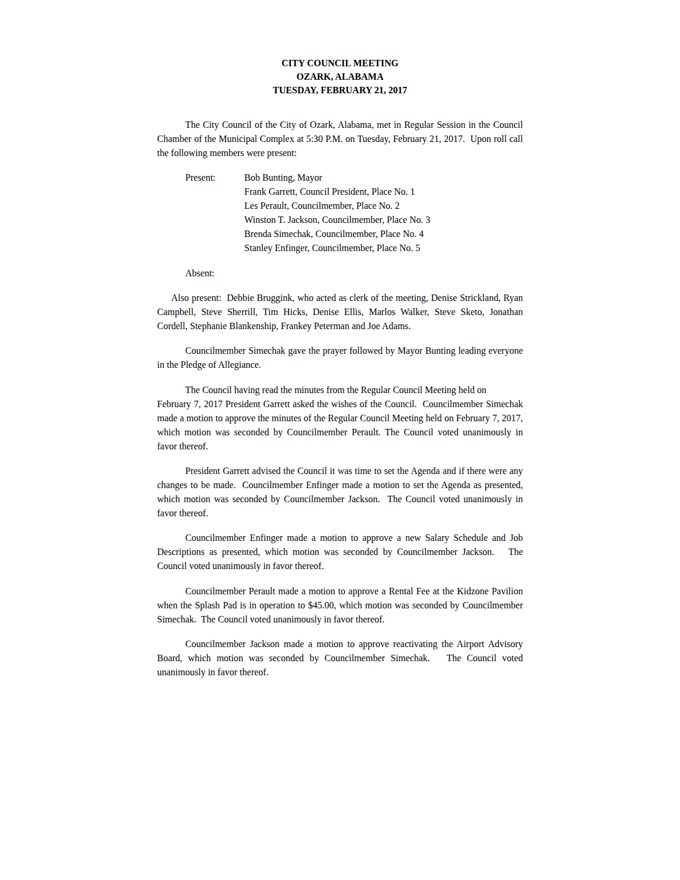CITY COUNCIL MEETING
OZARK, ALABAMA
TUESDAY, FEBRUARY 21, 2017
The City Council of the City of Ozark, Alabama, met in Regular Session in the Council Chamber of the Municipal Complex at 5:30 P.M. on Tuesday, February 21, 2017. Upon roll call the following members were present:
Present:
Bob Bunting, Mayor
Frank Garrett, Council President, Place No. 1
Les Perault, Councilmember, Place No. 2
Winston T. Jackson, Councilmember, Place No. 3
Brenda Simechak, Councilmember, Place No. 4
Stanley Enfinger, Councilmember, Place No. 5
Absent:
Also present: Debbie Bruggink, who acted as clerk of the meeting, Denise Strickland, Ryan Campbell, Steve Sherrill, Tim Hicks, Denise Ellis, Marlos Walker, Steve Sketo, Jonathan Cordell, Stephanie Blankenship, Frankey Peterman and Joe Adams.
Councilmember Simechak gave the prayer followed by Mayor Bunting leading everyone in the Pledge of Allegiance.
The Council having read the minutes from the Regular Council Meeting held on
February 7, 2017 President Garrett asked the wishes of the Council. Councilmember Simechak made a motion to approve the minutes of the Regular Council Meeting held on February 7, 2017, which motion was seconded by Councilmember Perault. The Council voted unanimously in favor thereof.
President Garrett advised the Council it was time to set the Agenda and if there were any changes to be made. Councilmember Enfinger made a motion to set the Agenda as presented, which motion was seconded by Councilmember Jackson. The Council voted unanimously in favor thereof.
Councilmember Enfinger made a motion to approve a new Salary Schedule and Job Descriptions as presented, which motion was seconded by Councilmember Jackson. The Council voted unanimously in favor thereof.
Councilmember Perault made a motion to approve a Rental Fee at the Kidzone Pavilion when the Splash Pad is in operation to $45.00, which motion was seconded by Councilmember Simechak. The Council voted unanimously in favor thereof.
Councilmember Jackson made a motion to approve reactivating the Airport Advisory Board, which motion was seconded by Councilmember Simechak. The Council voted unanimously in favor thereof.